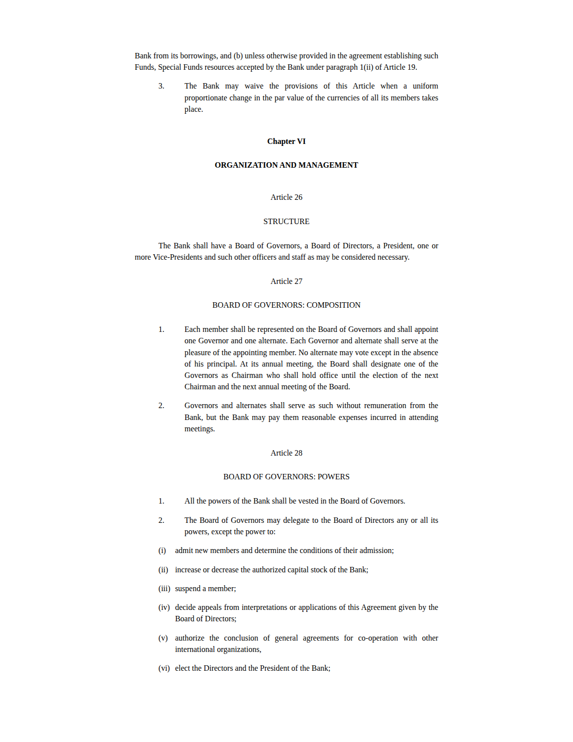Bank from its borrowings, and (b) unless otherwise provided in the agreement establishing such Funds, Special Funds resources accepted by the Bank under paragraph 1(ii) of Article 19.
3.
The Bank may waive the provisions of this Article when a uniform proportionate change in the par value of the currencies of all its members takes place.
Chapter VI
ORGANIZATION AND MANAGEMENT
Article 26
STRUCTURE
The Bank shall have a Board of Governors, a Board of Directors, a President, one or more Vice-Presidents and such other officers and staff as may be considered necessary.
Article 27
BOARD OF GOVERNORS: COMPOSITION
1.
Each member shall be represented on the Board of Governors and shall appoint one Governor and one alternate. Each Governor and alternate shall serve at the pleasure of the appointing member. No alternate may vote except in the absence of his principal. At its annual meeting, the Board shall designate one of the Governors as Chairman who shall hold office until the election of the next Chairman and the next annual meeting of the Board.
2.
Governors and alternates shall serve as such without remuneration from the Bank, but the Bank may pay them reasonable expenses incurred in attending meetings.
Article 28
BOARD OF GOVERNORS: POWERS
1.
All the powers of the Bank shall be vested in the Board of Governors.
2.
The Board of Governors may delegate to the Board of Directors any or all its powers, except the power to:
(i)
admit new members and determine the conditions of their admission;
(ii)
increase or decrease the authorized capital stock of the Bank;
(iii)
suspend a member;
(iv)
decide appeals from interpretations or applications of this Agreement given by the Board of Directors;
(v)
authorize the conclusion of general agreements for co-operation with other international organizations,
(vi)
elect the Directors and the President of the Bank;